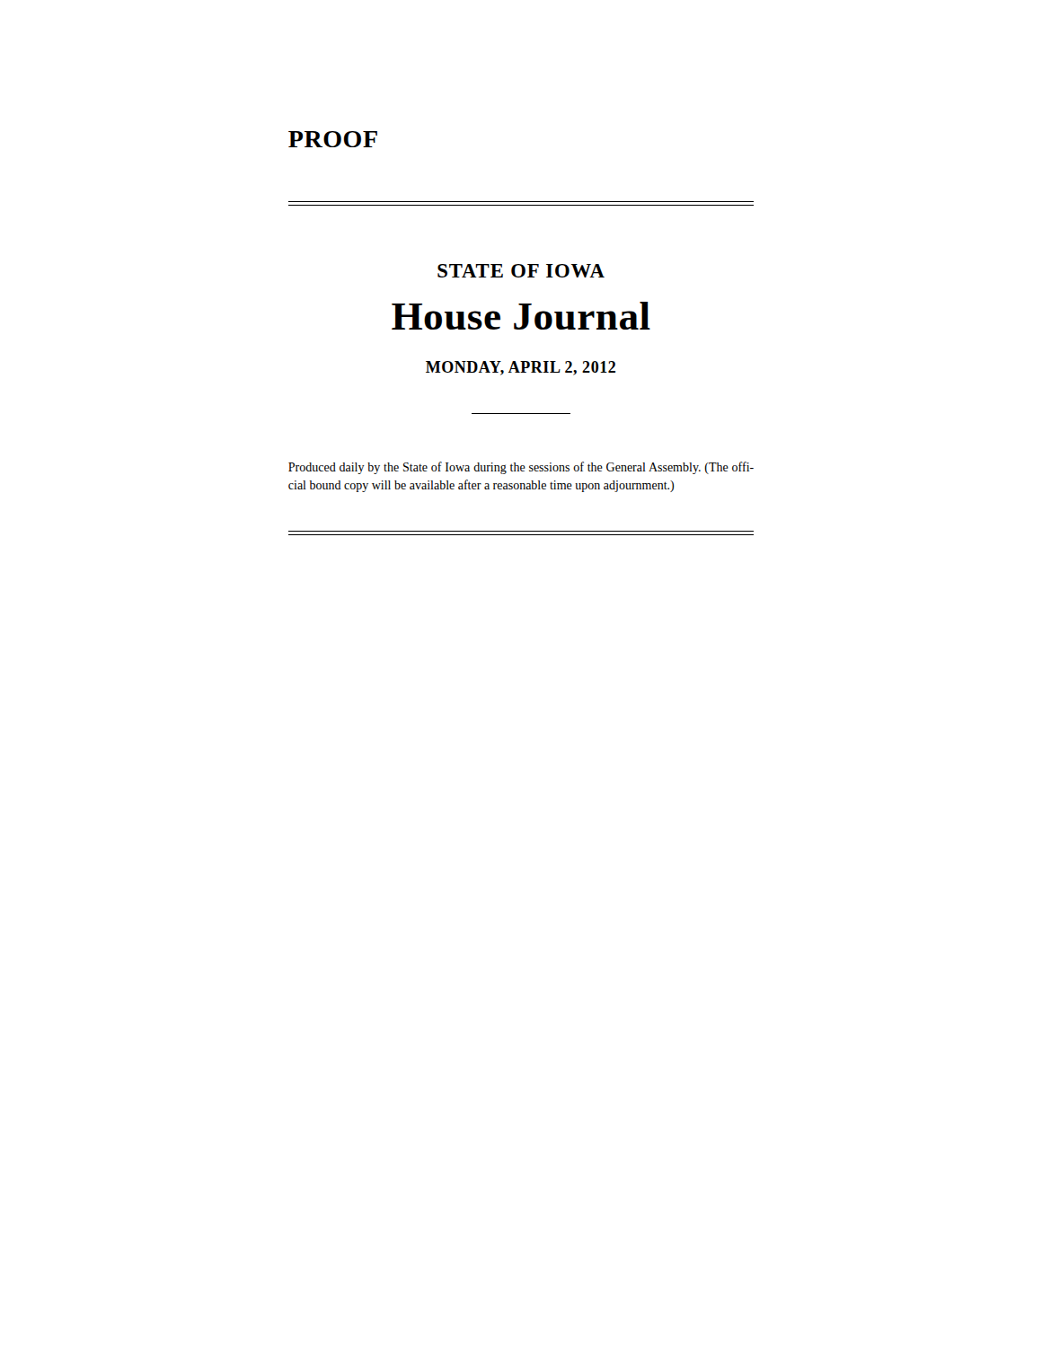PROOF
STATE OF IOWA
House Journal
MONDAY, APRIL 2, 2012
Produced daily by the State of Iowa during the sessions of the General Assembly. (The official bound copy will be available after a reasonable time upon adjournment.)